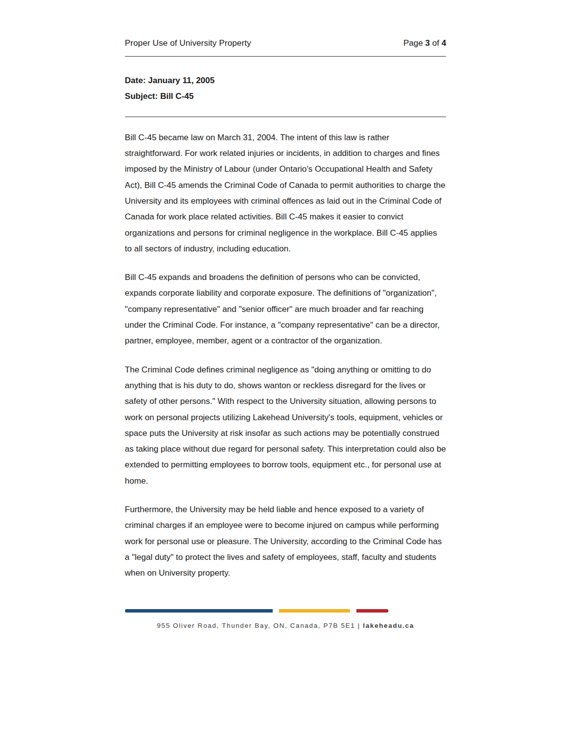Proper Use of University Property
Page 3 of 4
Date: January 11, 2005
Subject: Bill C-45
Bill C-45 became law on March 31, 2004. The intent of this law is rather straightforward. For work related injuries or incidents, in addition to charges and fines imposed by the Ministry of Labour (under Ontario's Occupational Health and Safety Act), Bill C-45 amends the Criminal Code of Canada to permit authorities to charge the University and its employees with criminal offences as laid out in the Criminal Code of Canada for work place related activities. Bill C-45 makes it easier to convict organizations and persons for criminal negligence in the workplace. Bill C-45 applies to all sectors of industry, including education.
Bill C-45 expands and broadens the definition of persons who can be convicted, expands corporate liability and corporate exposure. The definitions of "organization", "company representative" and "senior officer" are much broader and far reaching under the Criminal Code. For instance, a "company representative" can be a director, partner, employee, member, agent or a contractor of the organization.
The Criminal Code defines criminal negligence as "doing anything or omitting to do anything that is his duty to do, shows wanton or reckless disregard for the lives or safety of other persons." With respect to the University situation, allowing persons to work on personal projects utilizing Lakehead University's tools, equipment, vehicles or space puts the University at risk insofar as such actions may be potentially construed as taking place without due regard for personal safety. This interpretation could also be extended to permitting employees to borrow tools, equipment etc., for personal use at home.
Furthermore, the University may be held liable and hence exposed to a variety of criminal charges if an employee were to become injured on campus while performing work for personal use or pleasure. The University, according to the Criminal Code has a "legal duty" to protect the lives and safety of employees, staff, faculty and students when on University property.
955 Oliver Road, Thunder Bay, ON, Canada, P7B 5E1 | lakeheadu.ca